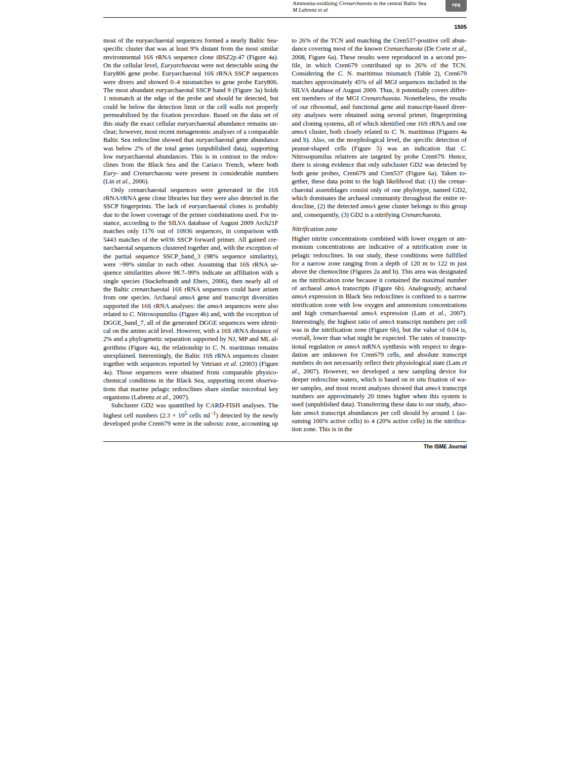npg
Ammonia-oxidizing Crenarchaeota in the central Baltic Sea
M Labrenz et al
1505
most of the euryarchaeotal sequences formed a nearly Baltic Sea-specific cluster that was at least 9% distant from the most similar environmental 16S rRNA sequence clone iBSZ2p.47 (Figure 4a). On the cellular level, Euryarchaeota were not detectable using the Eury806 gene probe. Euryarchaeotal 16S rRNA SSCP sequences were divers and showed 0–4 mismatches to gene probe Eury806. The most abundant euryarchaeotal SSCP band 9 (Figure 3a) holds 1 mismatch at the edge of the probe and should be detected, but could be below the detection limit or the cell walls not properly permeabilized by the fixation procedure. Based on the data set of this study the exact cellular euryarchaeotal abundance remains unclear; however, most recent metagenomic analyses of a comparable Baltic Sea redoxcline showed that euryarchaeotal gene abundance was below 2% of the total genes (unpublished data), supporting low euryarchaeotal abundances. This is in contrast to the redoxclines from the Black Sea and the Cariaco Trench, where both Eury- and Crenarchaeota were present in considerable numbers (Lin et al., 2006).
Only crenarchaeotal sequences were generated in the 16S rRNA/rRNA gene clone libraries but they were also detected in the SSCP fingerprints. The lack of euryarchaeotal clones is probably due to the lower coverage of the primer combinations used. For instance, according to the SILVA database of August 2009 Arch21F matches only 1176 out of 10936 sequences, in comparison with 5443 matches of the w036 SSCP forward primer. All gained crenarchaeotal sequences clustered together and, with the exception of the partial sequence SSCP_band_3 (98% sequence similarity), were >99% similar to each other. Assuming that 16S rRNA sequence similarities above 98.7–99% indicate an affiliation with a single species (Stackebrandt and Ebers, 2006), then nearly all of the Baltic crenarchaeotal 16S rRNA sequences could have arisen from one species. Archaeal amoA gene and transcript diversities supported the 16S rRNA analyses: the amoA sequences were also related to C. Nitrosopumilus (Figure 4b) and, with the exception of DGGE_band_7, all of the generated DGGE sequences were identical on the amino acid level. However, with a 16S rRNA distance of 2% and a phylogenetic separation supported by NJ, MP and ML algorithms (Figure 4a), the relationship to C. N. maritimus remains unexplained. Interestingly, the Baltic 16S rRNA sequences cluster together with sequences reported by Vetriani et al. (2003) (Figure 4a). Those sequences were obtained from comparable physico-chemical conditions in the Black Sea, supporting recent observations that marine pelagic redoxclines share similar microbial key organisms (Labrenz et al., 2007).
Subcluster GD2 was quantified by CARD-FISH analyses. The highest cell numbers (2.3 × 105 cells ml−1) detected by the newly developed probe Cren679 were in the suboxic zone, accounting up to 26% of the TCN and matching the Cren537-positive cell abundance covering most of the known Crenarchaeota (De Corte et al., 2008, Figure 6a). These results were reproduced in a second profile, in which Cren679 contributed up to 26% of the TCN. Considering the C. N. maritimus mismatch (Table 2), Cren679 matches approximately 45% of all MGI sequences included in the SILVA database of August 2009. Thus, it potentially covers different members of the MGI Crenarchaeota. Nonetheless, the results of our ribosomal, and functional gene and transcript-based diversity analyses were obtained using several primer, fingerprinting and cloning systems, all of which identified one 16S rRNA and one amoA cluster, both closely related to C. N. maritimus (Figures 4a and b). Also, on the morphological level, the specific detection of peanut-shaped cells (Figure 5) was an indication that C. Nitrosopumilus relatives are targeted by probe Cren679. Hence, there is strong evidence that only subcluster GD2 was detected by both gene probes, Cren679 and Cren537 (Figure 6a). Taken together, these data point to the high likelihood that: (1) the crenarchaeotal assemblages consist only of one phylotype, named GD2, which dominates the archaeal community throughout the entire redoxcline, (2) the detected amoA gene cluster belongs to this group and, consequently, (3) GD2 is a nitrifying Crenarchaeota.
Nitrification zone
Higher nitrite concentrations combined with lower oxygen or ammonium concentrations are indicative of a nitrification zone in pelagic redoxclines. In our study, these conditions were fulfilled for a narrow zone ranging from a depth of 120 m to 122 m just above the chemocline (Figures 2a and b). This area was designated as the nitrification zone because it contained the maximal number of archaeal amoA transcripts (Figure 6b). Analogously, archaeal amoA expression in Black Sea redoxclines is confined to a narrow nitrification zone with low oxygen and ammonium concentrations and high crenarchaeotal amoA expression (Lam et al., 2007). Interestingly, the highest ratio of amoA transcript numbers per cell was in the nitrification zone (Figure 6b), but the value of 0.04 is, overall, lower than what might be expected. The rates of transcriptional regulation or amoA mRNA synthesis with respect to degradation are unknown for Cren679 cells, and absolute transcript numbers do not necessarily reflect their physiological state (Lam et al., 2007). However, we developed a new sampling device for deeper redoxcline waters, which is based on in situ fixation of water samples, and most recent analyses showed that amoA transcript numbers are approximately 20 times higher when this system is used (unpublished data). Transferring these data to our study, absolute amoA transcript abundances per cell should by around 1 (assuming 100% active cells) to 4 (20% active cells) in the nitrification zone. This is in the
The ISME Journal